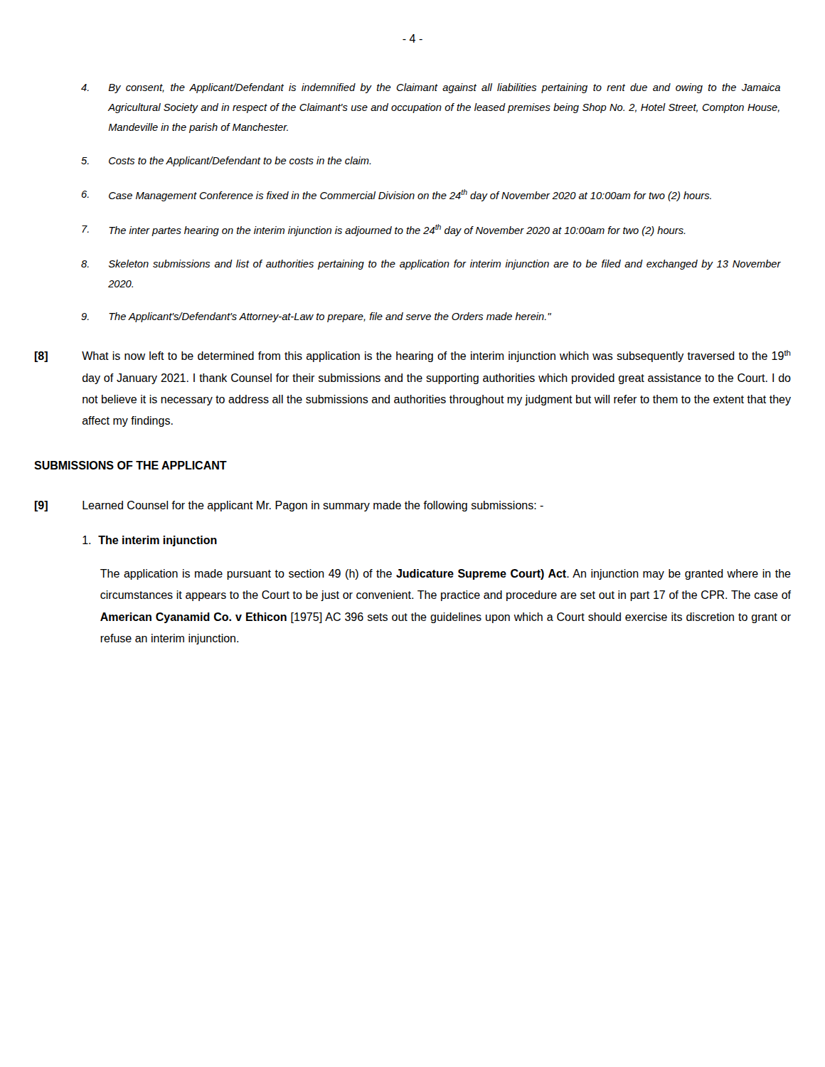- 4 -
4. By consent, the Applicant/Defendant is indemnified by the Claimant against all liabilities pertaining to rent due and owing to the Jamaica Agricultural Society and in respect of the Claimant's use and occupation of the leased premises being Shop No. 2, Hotel Street, Compton House, Mandeville in the parish of Manchester.
5. Costs to the Applicant/Defendant to be costs in the claim.
6. Case Management Conference is fixed in the Commercial Division on the 24th day of November 2020 at 10:00am for two (2) hours.
7. The inter partes hearing on the interim injunction is adjourned to the 24th day of November 2020 at 10:00am for two (2) hours.
8. Skeleton submissions and list of authorities pertaining to the application for interim injunction are to be filed and exchanged by 13 November 2020.
9. The Applicant's/Defendant's Attorney-at-Law to prepare, file and serve the Orders made herein."
[8] What is now left to be determined from this application is the hearing of the interim injunction which was subsequently traversed to the 19th day of January 2021. I thank Counsel for their submissions and the supporting authorities which provided great assistance to the Court. I do not believe it is necessary to address all the submissions and authorities throughout my judgment but will refer to them to the extent that they affect my findings.
SUBMISSIONS OF THE APPLICANT
[9] Learned Counsel for the applicant Mr. Pagon in summary made the following submissions: -
1. The interim injunction
The application is made pursuant to section 49 (h) of the Judicature Supreme Court) Act. An injunction may be granted where in the circumstances it appears to the Court to be just or convenient. The practice and procedure are set out in part 17 of the CPR. The case of American Cyanamid Co. v Ethicon [1975] AC 396 sets out the guidelines upon which a Court should exercise its discretion to grant or refuse an interim injunction.